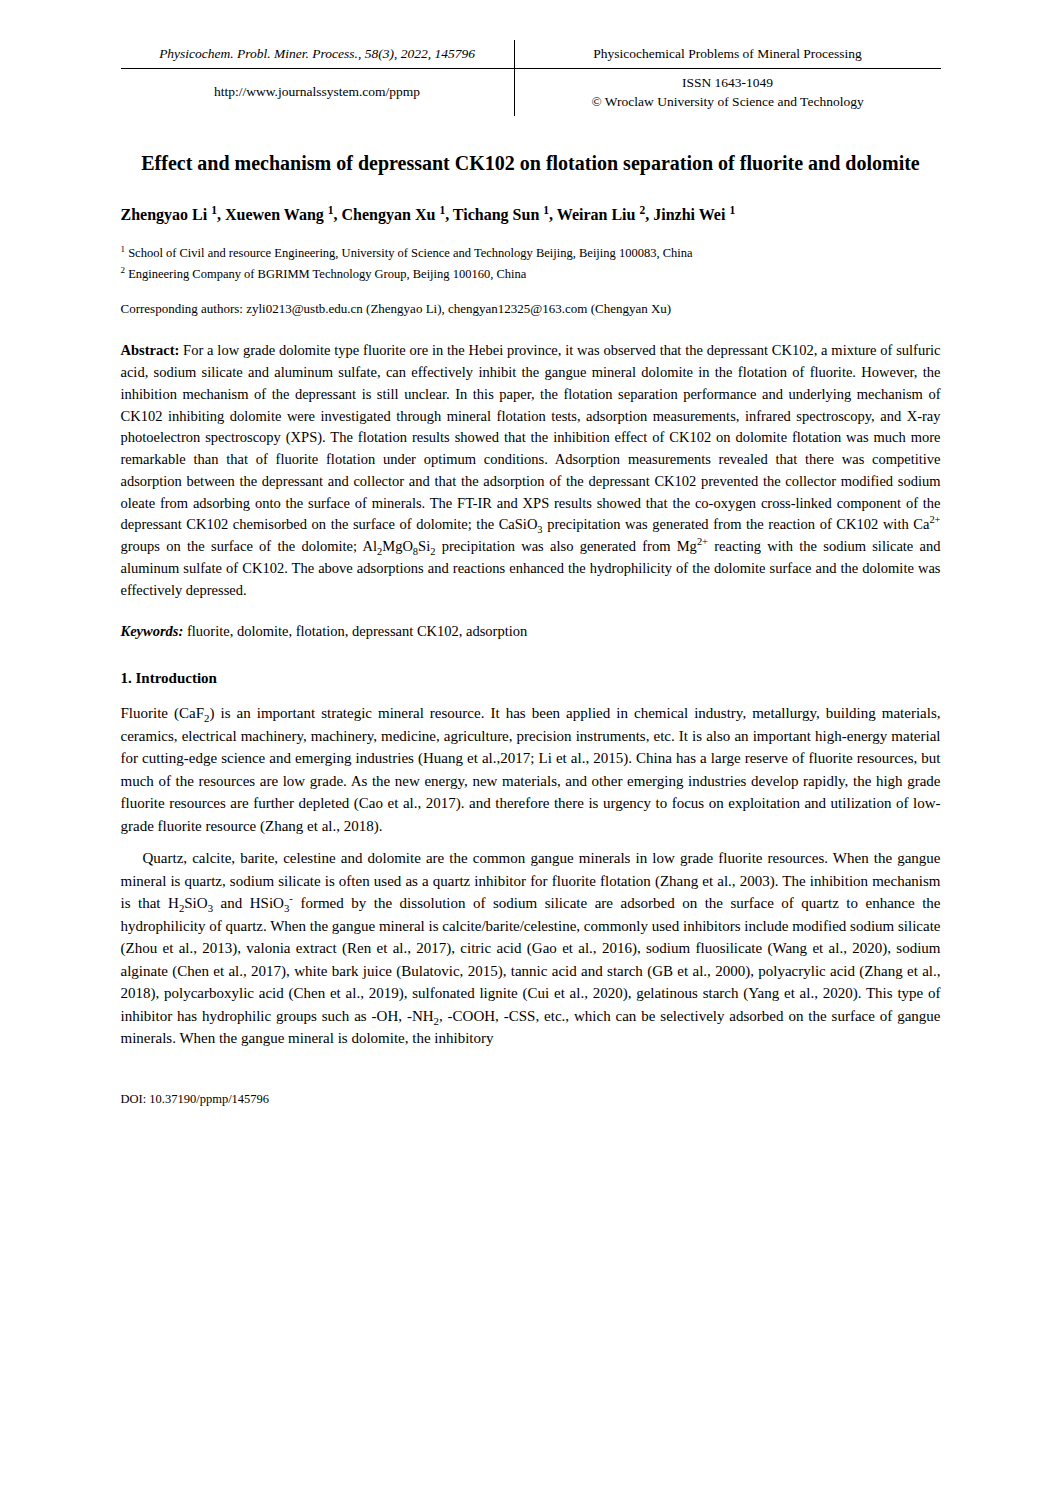| Physicochem. Probl. Miner. Process., 58(3), 2022, 145796 | Physicochemical Problems of Mineral Processing |
| http://www.journalssystem.com/ppmp | ISSN 1643-1049 © Wroclaw University of Science and Technology |
Effect and mechanism of depressant CK102 on flotation separation of fluorite and dolomite
Zhengyao Li 1, Xuewen Wang 1, Chengyan Xu 1, Tichang Sun 1, Weiran Liu 2, Jinzhi Wei 1
1 School of Civil and resource Engineering, University of Science and Technology Beijing, Beijing 100083, China
2 Engineering Company of BGRIMM Technology Group, Beijing 100160, China
Corresponding authors: zyli0213@ustb.edu.cn (Zhengyao Li), chengyan12325@163.com (Chengyan Xu)
Abstract: For a low grade dolomite type fluorite ore in the Hebei province, it was observed that the depressant CK102, a mixture of sulfuric acid, sodium silicate and aluminum sulfate, can effectively inhibit the gangue mineral dolomite in the flotation of fluorite. However, the inhibition mechanism of the depressant is still unclear. In this paper, the flotation separation performance and underlying mechanism of CK102 inhibiting dolomite were investigated through mineral flotation tests, adsorption measurements, infrared spectroscopy, and X-ray photoelectron spectroscopy (XPS). The flotation results showed that the inhibition effect of CK102 on dolomite flotation was much more remarkable than that of fluorite flotation under optimum conditions. Adsorption measurements revealed that there was competitive adsorption between the depressant and collector and that the adsorption of the depressant CK102 prevented the collector modified sodium oleate from adsorbing onto the surface of minerals. The FT-IR and XPS results showed that the co-oxygen cross-linked component of the depressant CK102 chemisorbed on the surface of dolomite; the CaSiO3 precipitation was generated from the reaction of CK102 with Ca2+ groups on the surface of the dolomite; Al2MgO8Si2 precipitation was also generated from Mg2+ reacting with the sodium silicate and aluminum sulfate of CK102. The above adsorptions and reactions enhanced the hydrophilicity of the dolomite surface and the dolomite was effectively depressed.
Keywords: fluorite, dolomite, flotation, depressant CK102, adsorption
1. Introduction
Fluorite (CaF2) is an important strategic mineral resource. It has been applied in chemical industry, metallurgy, building materials, ceramics, electrical machinery, machinery, medicine, agriculture, precision instruments, etc. It is also an important high-energy material for cutting-edge science and emerging industries (Huang et al.,2017; Li et al., 2015). China has a large reserve of fluorite resources, but much of the resources are low grade. As the new energy, new materials, and other emerging industries develop rapidly, the high grade fluorite resources are further depleted (Cao et al., 2017). and therefore there is urgency to focus on exploitation and utilization of low-grade fluorite resource (Zhang et al., 2018).
Quartz, calcite, barite, celestine and dolomite are the common gangue minerals in low grade fluorite resources. When the gangue mineral is quartz, sodium silicate is often used as a quartz inhibitor for fluorite flotation (Zhang et al., 2003). The inhibition mechanism is that H2SiO3 and HSiO3- formed by the dissolution of sodium silicate are adsorbed on the surface of quartz to enhance the hydrophilicity of quartz. When the gangue mineral is calcite/barite/celestine, commonly used inhibitors include modified sodium silicate (Zhou et al., 2013), valonia extract (Ren et al., 2017), citric acid (Gao et al., 2016), sodium fluosilicate (Wang et al., 2020), sodium alginate (Chen et al., 2017), white bark juice (Bulatovic, 2015), tannic acid and starch (GB et al., 2000), polyacrylic acid (Zhang et al., 2018), polycarboxylic acid (Chen et al., 2019), sulfonated lignite (Cui et al., 2020), gelatinous starch (Yang et al., 2020). This type of inhibitor has hydrophilic groups such as -OH, -NH2, -COOH, -CSS, etc., which can be selectively adsorbed on the surface of gangue minerals. When the gangue mineral is dolomite, the inhibitory
DOI: 10.37190/ppmp/145796